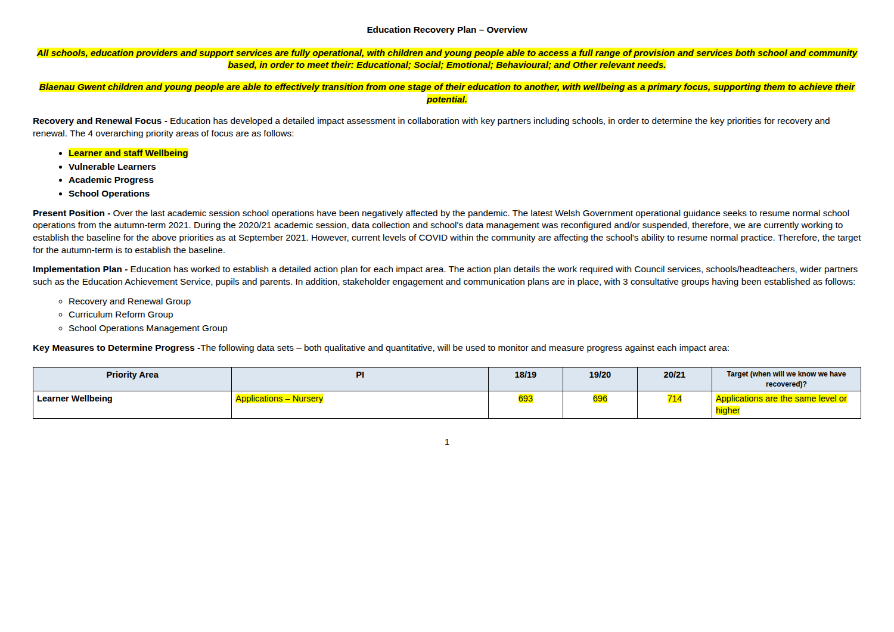Education Recovery Plan – Overview
All schools, education providers and support services are fully operational, with children and young people able to access a full range of provision and services both school and community based, in order to meet their: Educational; Social; Emotional; Behavioural; and Other relevant needs.
Blaenau Gwent children and young people are able to effectively transition from one stage of their education to another, with wellbeing as a primary focus, supporting them to achieve their potential.
Recovery and Renewal Focus - Education has developed a detailed impact assessment in collaboration with key partners including schools, in order to determine the key priorities for recovery and renewal. The 4 overarching priority areas of focus are as follows:
Learner and staff Wellbeing
Vulnerable Learners
Academic Progress
School Operations
Present Position - Over the last academic session school operations have been negatively affected by the pandemic. The latest Welsh Government operational guidance seeks to resume normal school operations from the autumn-term 2021. During the 2020/21 academic session, data collection and school's data management was reconfigured and/or suspended, therefore, we are currently working to establish the baseline for the above priorities as at September 2021. However, current levels of COVID within the community are affecting the school's ability to resume normal practice. Therefore, the target for the autumn-term is to establish the baseline.
Implementation Plan - Education has worked to establish a detailed action plan for each impact area. The action plan details the work required with Council services, schools/headteachers, wider partners such as the Education Achievement Service, pupils and parents. In addition, stakeholder engagement and communication plans are in place, with 3 consultative groups having been established as follows:
Recovery and Renewal Group
Curriculum Reform Group
School Operations Management Group
Key Measures to Determine Progress -The following data sets – both qualitative and quantitative, will be used to monitor and measure progress against each impact area:
| Priority Area | PI | 18/19 | 19/20 | 20/21 | Target (when will we know we have recovered)? |
| --- | --- | --- | --- | --- | --- |
| Learner Wellbeing | Applications – Nursery | 693 | 696 | 714 | Applications are the same level or higher |
1